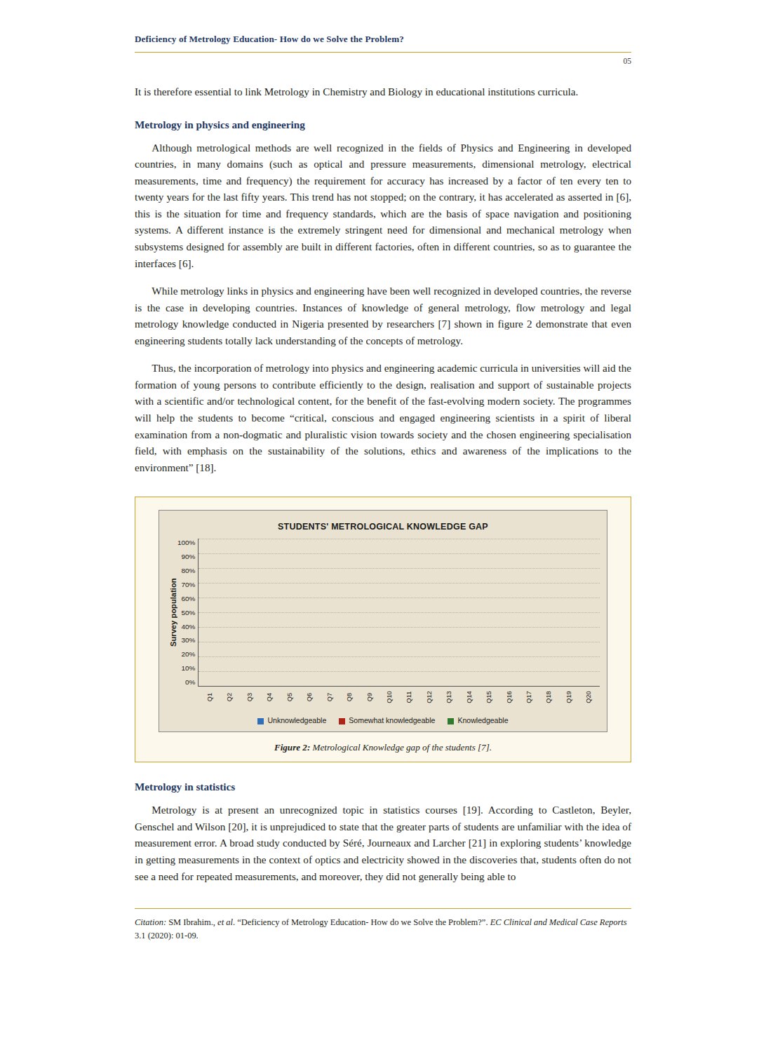Deficiency of Metrology Education- How do we Solve the Problem?
05
It is therefore essential to link Metrology in Chemistry and Biology in educational institutions curricula.
Metrology in physics and engineering
Although metrological methods are well recognized in the fields of Physics and Engineering in developed countries, in many domains (such as optical and pressure measurements, dimensional metrology, electrical measurements, time and frequency) the requirement for accuracy has increased by a factor of ten every ten to twenty years for the last fifty years. This trend has not stopped; on the contrary, it has accelerated as asserted in [6], this is the situation for time and frequency standards, which are the basis of space navigation and positioning systems. A different instance is the extremely stringent need for dimensional and mechanical metrology when subsystems designed for assembly are built in different factories, often in different countries, so as to guarantee the interfaces [6].
While metrology links in physics and engineering have been well recognized in developed countries, the reverse is the case in developing countries. Instances of knowledge of general metrology, flow metrology and legal metrology knowledge conducted in Nigeria presented by researchers [7] shown in figure 2 demonstrate that even engineering students totally lack understanding of the concepts of metrology.
Thus, the incorporation of metrology into physics and engineering academic curricula in universities will aid the formation of young persons to contribute efficiently to the design, realisation and support of sustainable projects with a scientific and/or technological content, for the benefit of the fast-evolving modern society. The programmes will help the students to become “critical, conscious and engaged engineering scientists in a spirit of liberal examination from a non-dogmatic and pluralistic vision towards society and the chosen engineering specialisation field, with emphasis on the sustainability of the solutions, ethics and awareness of the implications to the environment” [18].
STUDENTS' METROLOGICAL KNOWLEDGE GAP
Survey population
100%
90%
80%
70%
60%
50%
40%
30%
20%
10%
0%
Q1 Q2 Q3 Q4 Q5 Q6 Q7 Q8 Q9 Q10 Q11 Q12 Q13 Q14 Q15 Q16 Q17 Q18 Q19 Q20
Unknowledgeable
Somewhat knowledgeable
Knowledgeable
Figure 2: Metrological Knowledge gap of the students [7].
Metrology in statistics
Metrology is at present an unrecognized topic in statistics courses [19]. According to Castleton, Beyler, Genschel and Wilson [20], it is unprejudiced to state that the greater parts of students are unfamiliar with the idea of measurement error. A broad study conducted by Séré, Journeaux and Larcher [21] in exploring students’ knowledge in getting measurements in the context of optics and electricity showed in the discoveries that, students often do not see a need for repeated measurements, and moreover, they did not generally being able to
Citation: SM Ibrahim., et al. “Deficiency of Metrology Education- How do we Solve the Problem?”. EC Clinical and Medical Case Reports 3.1 (2020): 01-09.